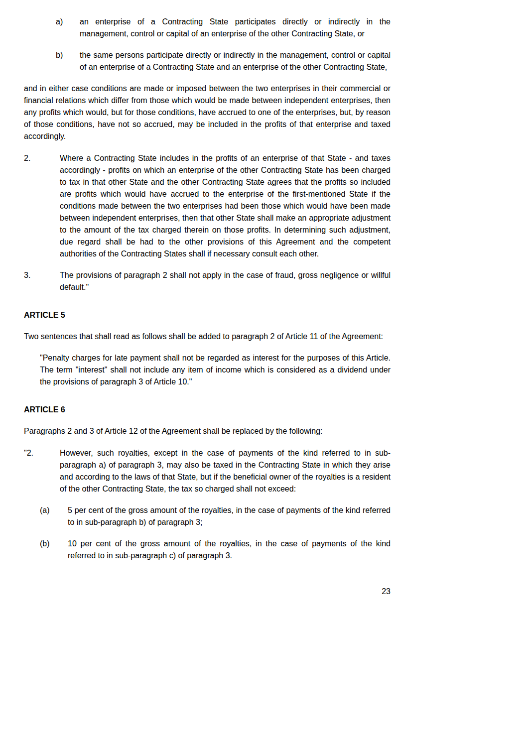a)
an enterprise of a Contracting State participates directly or indirectly in the management, control or capital of an enterprise of the other Contracting State, or
b)
the same persons participate directly or indirectly in the management, control or capital of an enterprise of a Contracting State and an enterprise of the other Contracting State,
and in either case conditions are made or imposed between the two enterprises in their commercial or financial relations which differ from those which would be made between independent enterprises, then any profits which would, but for those conditions, have accrued to one of the enterprises, but, by reason of those conditions, have not so accrued, may be included in the profits of that enterprise and taxed accordingly.
2.
Where a Contracting State includes in the profits of an enterprise of that State - and taxes accordingly - profits on which an enterprise of the other Contracting State has been charged to tax in that other State and the other Contracting State agrees that the profits so included are profits which would have accrued to the enterprise of the first-mentioned State if the conditions made between the two enterprises had been those which would have been made between independent enterprises, then that other State shall make an appropriate adjustment to the amount of the tax charged therein on those profits. In determining such adjustment, due regard shall be had to the other provisions of this Agreement and the competent authorities of the Contracting States shall if necessary consult each other.
3.
The provisions of paragraph 2 shall not apply in the case of fraud, gross negligence or willful default."
ARTICLE 5
Two sentences that shall read as follows shall be added to paragraph 2 of Article 11 of the Agreement:
"Penalty charges for late payment shall not be regarded as interest for the purposes of this Article. The term "interest" shall not include any item of income which is considered as a dividend under the provisions of paragraph 3 of Article 10."
ARTICLE 6
Paragraphs 2 and 3 of Article 12 of the Agreement shall be replaced by the following:
"2.
However, such royalties, except in the case of payments of the kind referred to in sub-paragraph a) of paragraph 3, may also be taxed in the Contracting State in which they arise and according to the laws of that State, but if the beneficial owner of the royalties is a resident of the other Contracting State, the tax so charged shall not exceed:
(a)
5 per cent of the gross amount of the royalties, in the case of payments of the kind referred to in sub-paragraph b) of paragraph 3;
(b)
10 per cent of the gross amount of the royalties, in the case of payments of the kind referred to in sub-paragraph c) of paragraph 3.
23